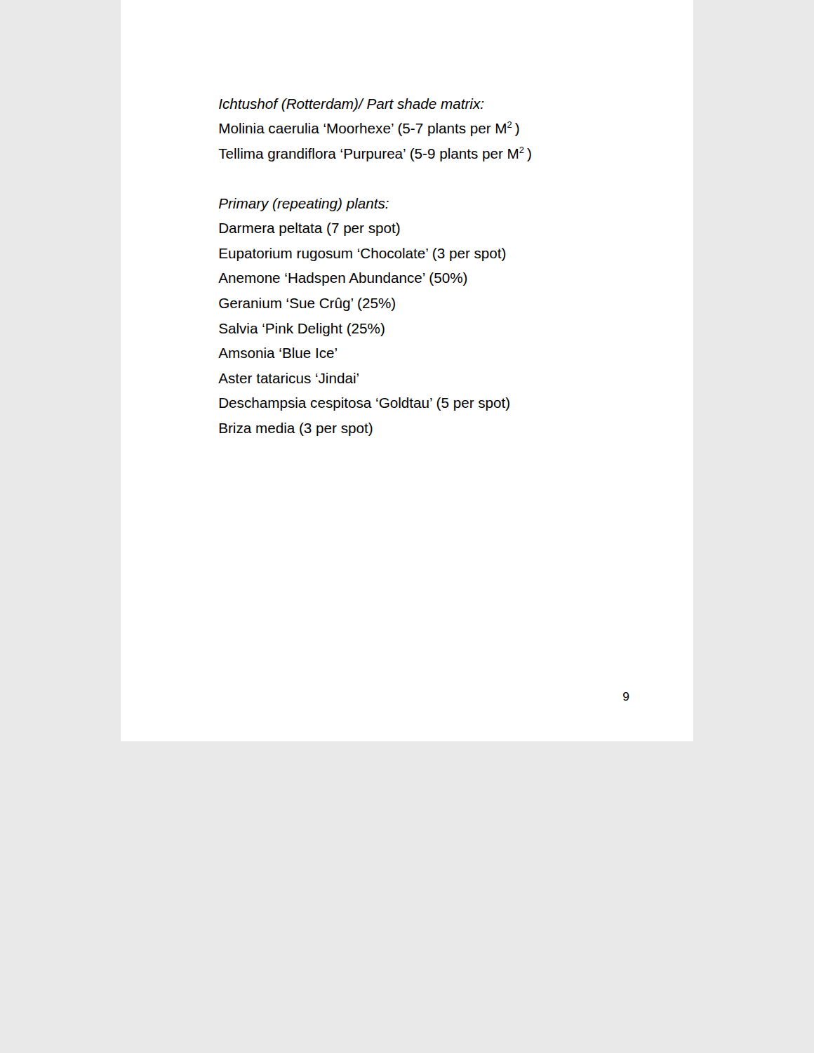Ichtushof (Rotterdam)/ Part shade matrix:
Molinia caerulia ‘Moorhexe’ (5-7 plants per M2 )
Tellima grandiflora ‘Purpurea’ (5-9 plants per M2 )
Primary (repeating) plants:
Darmera peltata (7 per spot)
Eupatorium rugosum ‘Chocolate’ (3 per spot)
Anemone ‘Hadspen Abundance’ (50%)
Geranium ‘Sue Crûg’ (25%)
Salvia ‘Pink Delight (25%)
Amsonia ‘Blue Ice’
Aster tataricus ‘Jindai’
Deschampsia cespitosa ‘Goldtau’ (5 per spot)
Briza media (3 per spot)
9